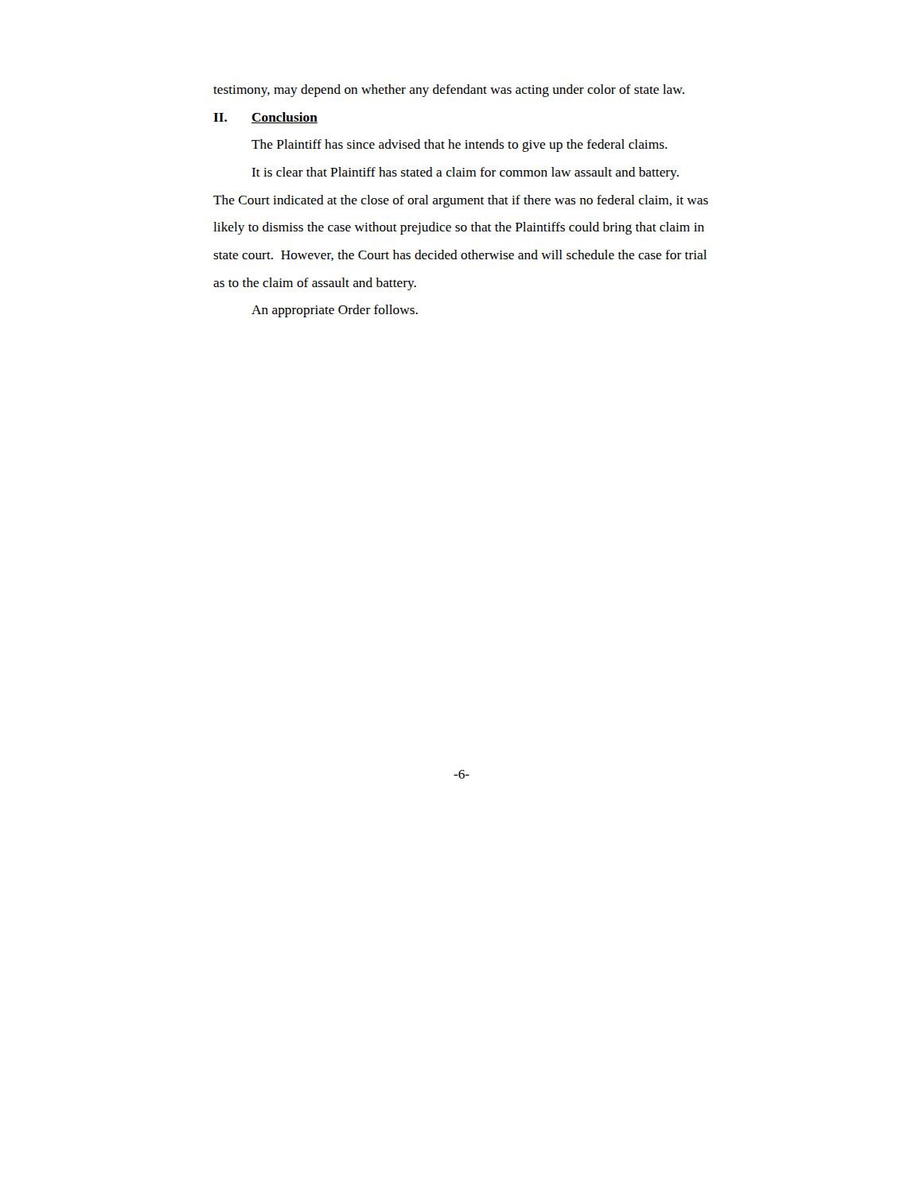testimony, may depend on whether any defendant was acting under color of state law.
II. Conclusion
The Plaintiff has since advised that he intends to give up the federal claims.
It is clear that Plaintiff has stated a claim for common law assault and battery. The Court indicated at the close of oral argument that if there was no federal claim, it was likely to dismiss the case without prejudice so that the Plaintiffs could bring that claim in state court. However, the Court has decided otherwise and will schedule the case for trial as to the claim of assault and battery.
An appropriate Order follows.
-6-